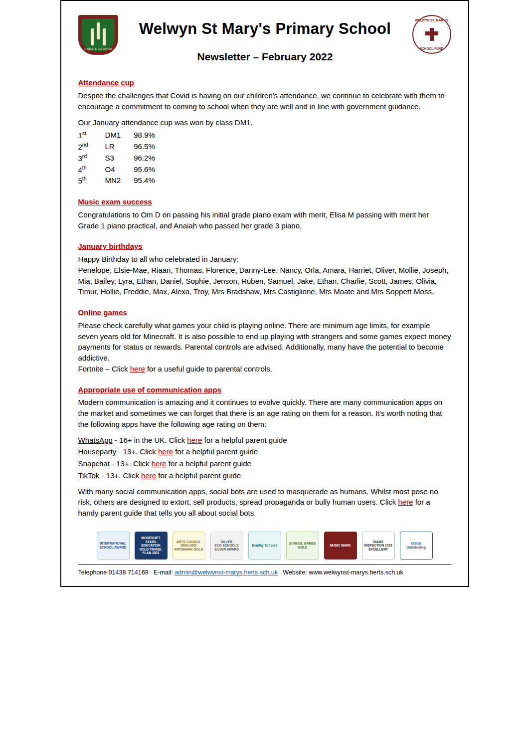FIDES & VERITAS
Welwyn St Mary's Primary School
Newsletter – February 2022
WELWYN ST. MARY'S
SCHOOL FUND
Attendance cup
Despite the challenges that Covid is having on our children's attendance, we continue to celebrate with them to encourage a commitment to coming to school when they are well and in line with government guidance.
Our January attendance cup was won by class DM1.
| 1 st | DM1 | 98.9% |
| 2 nd | LR | 96.5% |
| 3 rd | S3 | 96.2% |
| 4 th | O4 | 95.6% |
| 5 th | MN2 | 95.4% |
Music exam success
Congratulations to Om D on passing his initial grade piano exam with merit, Elisa M passing with merit her Grade 1 piano practical, and Anaiah who passed her grade 3 piano.
January birthdays
Happy Birthday to all who celebrated in January:
Penelope, Elsie-Mae, Riaan, Thomas, Florence, Danny-Lee, Nancy, Orla, Amara, Harriet, Oliver, Mollie, Joseph, Mia, Bailey, Lyra, Ethan, Daniel, Sophie, Jenson, Ruben, Samuel, Jake, Ethan, Charlie, Scott, James, Olivia, Timur, Hollie, Freddie, Max, Alexa, Troy, Mrs Bradshaw, Mrs Castiglione, Mrs Moate and Mrs Soppett-Moss.
Online games
Please check carefully what games your child is playing online. There are minimum age limits, for example seven years old for Minecraft. It is also possible to end up playing with strangers and some games expect money payments for status or rewards. Parental controls are advised. Additionally, many have the potential to become addictive.
Fortnite – Click here for a useful guide to parental controls.
Appropriate use of communication apps
Modern communication is amazing and it continues to evolve quickly. There are many communication apps on the market and sometimes we can forget that there is an age rating on them for a reason. It's worth noting that the following apps have the following age rating on them:
WhatsApp - 16+ in the UK. Click here for a helpful parent guide
Houseparty - 13+. Click here for a helpful parent guide
Snapchat - 13+. Click here for a helpful parent guide
TikTok - 13+. Click here for a helpful parent guide
With many social communication apps, social bots are used to masquerade as humans. Whilst most pose no risk, others are designed to extort, sell products, spread propaganda or bully human users. Click here for a handy parent guide that tells you all about social bots.
INTERNATIONAL SCHOOL AWARD
MODESHIFT STARS EDUCATION
GOLD TRAVEL PLAN 2021
ARTS COUNCIL ENGLAND
ARTSMARK GOLD
SILVER
ECO-SCHOOLS
SILVER AWARD
Healthy Schools
SCHOOL GAMES
GOLD
MUSIC MARK
SIAMS INSPECTION 2019
EXCELLENT
Ofsted
Outstanding
Telephone 01438 714169 E-mail: admin@welwynst-marys.herts.sch.uk Website: www.welwynst-marys.herts.sch.uk